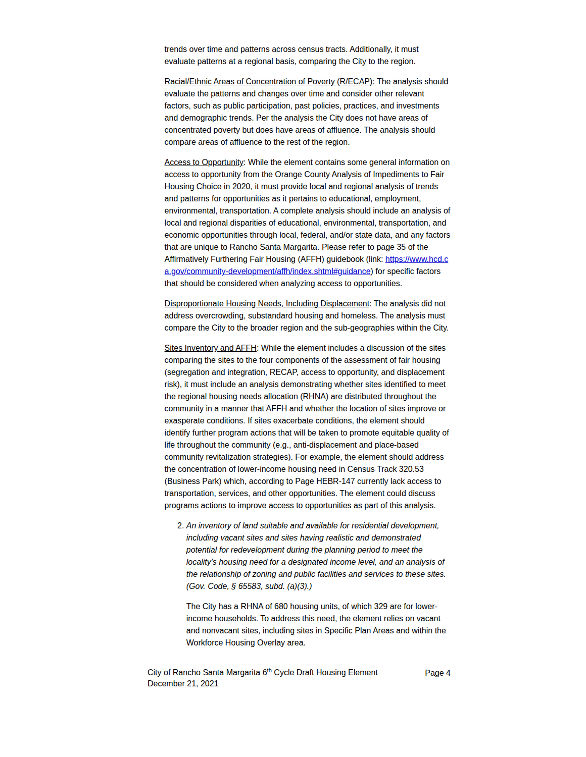trends over time and patterns across census tracts. Additionally, it must evaluate patterns at a regional basis, comparing the City to the region.
Racial/Ethnic Areas of Concentration of Poverty (R/ECAP): The analysis should evaluate the patterns and changes over time and consider other relevant factors, such as public participation, past policies, practices, and investments and demographic trends. Per the analysis the City does not have areas of concentrated poverty but does have areas of affluence. The analysis should compare areas of affluence to the rest of the region.
Access to Opportunity: While the element contains some general information on access to opportunity from the Orange County Analysis of Impediments to Fair Housing Choice in 2020, it must provide local and regional analysis of trends and patterns for opportunities as it pertains to educational, employment, environmental, transportation. A complete analysis should include an analysis of local and regional disparities of educational, environmental, transportation, and economic opportunities through local, federal, and/or state data, and any factors that are unique to Rancho Santa Margarita. Please refer to page 35 of the Affirmatively Furthering Fair Housing (AFFH) guidebook (link: https://www.hcd.ca.gov/community-development/affh/index.shtml#guidance) for specific factors that should be considered when analyzing access to opportunities.
Disproportionate Housing Needs, Including Displacement: The analysis did not address overcrowding, substandard housing and homeless. The analysis must compare the City to the broader region and the sub-geographies within the City.
Sites Inventory and AFFH: While the element includes a discussion of the sites comparing the sites to the four components of the assessment of fair housing (segregation and integration, RECAP, access to opportunity, and displacement risk), it must include an analysis demonstrating whether sites identified to meet the regional housing needs allocation (RHNA) are distributed throughout the community in a manner that AFFH and whether the location of sites improve or exasperate conditions. If sites exacerbate conditions, the element should identify further program actions that will be taken to promote equitable quality of life throughout the community (e.g., anti-displacement and place-based community revitalization strategies). For example, the element should address the concentration of lower-income housing need in Census Track 320.53 (Business Park) which, according to Page HEBR-147 currently lack access to transportation, services, and other opportunities. The element could discuss programs actions to improve access to opportunities as part of this analysis.
An inventory of land suitable and available for residential development, including vacant sites and sites having realistic and demonstrated potential for redevelopment during the planning period to meet the locality's housing need for a designated income level, and an analysis of the relationship of zoning and public facilities and services to these sites. (Gov. Code, § 65583, subd. (a)(3).)
The City has a RHNA of 680 housing units, of which 329 are for lower-income households. To address this need, the element relies on vacant and nonvacant sites, including sites in Specific Plan Areas and within the Workforce Housing Overlay area.
City of Rancho Santa Margarita 6th Cycle Draft Housing Element
December 21, 2021
Page 4